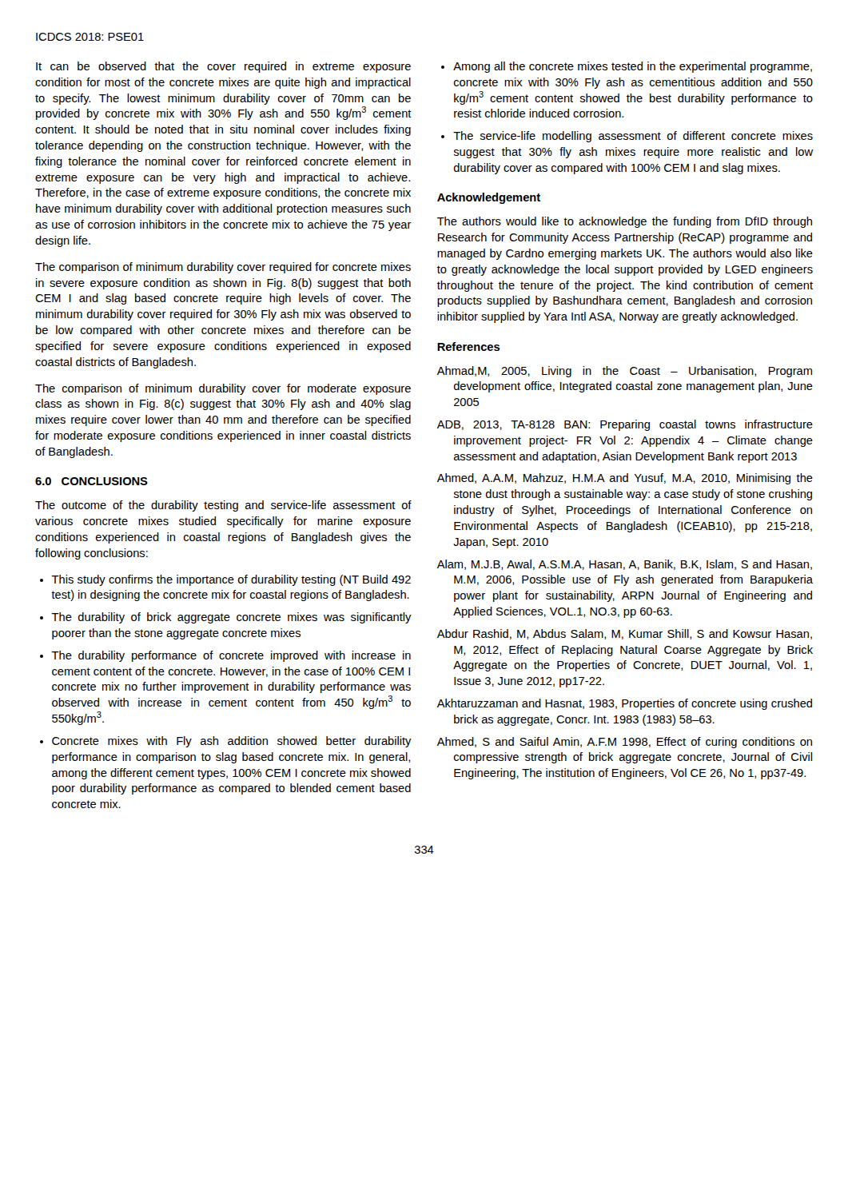ICDCS 2018: PSE01
It can be observed that the cover required in extreme exposure condition for most of the concrete mixes are quite high and impractical to specify. The lowest minimum durability cover of 70mm can be provided by concrete mix with 30% Fly ash and 550 kg/m3 cement content. It should be noted that in situ nominal cover includes fixing tolerance depending on the construction technique. However, with the fixing tolerance the nominal cover for reinforced concrete element in extreme exposure can be very high and impractical to achieve. Therefore, in the case of extreme exposure conditions, the concrete mix have minimum durability cover with additional protection measures such as use of corrosion inhibitors in the concrete mix to achieve the 75 year design life.
The comparison of minimum durability cover required for concrete mixes in severe exposure condition as shown in Fig. 8(b) suggest that both CEM I and slag based concrete require high levels of cover. The minimum durability cover required for 30% Fly ash mix was observed to be low compared with other concrete mixes and therefore can be specified for severe exposure conditions experienced in exposed coastal districts of Bangladesh.
The comparison of minimum durability cover for moderate exposure class as shown in Fig. 8(c) suggest that 30% Fly ash and 40% slag mixes require cover lower than 40 mm and therefore can be specified for moderate exposure conditions experienced in inner coastal districts of Bangladesh.
6.0 CONCLUSIONS
The outcome of the durability testing and service-life assessment of various concrete mixes studied specifically for marine exposure conditions experienced in coastal regions of Bangladesh gives the following conclusions:
This study confirms the importance of durability testing (NT Build 492 test) in designing the concrete mix for coastal regions of Bangladesh.
The durability of brick aggregate concrete mixes was significantly poorer than the stone aggregate concrete mixes
The durability performance of concrete improved with increase in cement content of the concrete. However, in the case of 100% CEM I concrete mix no further improvement in durability performance was observed with increase in cement content from 450 kg/m3 to 550kg/m3.
Concrete mixes with Fly ash addition showed better durability performance in comparison to slag based concrete mix. In general, among the different cement types, 100% CEM I concrete mix showed poor durability performance as compared to blended cement based concrete mix.
Among all the concrete mixes tested in the experimental programme, concrete mix with 30% Fly ash as cementitious addition and 550 kg/m3 cement content showed the best durability performance to resist chloride induced corrosion.
The service-life modelling assessment of different concrete mixes suggest that 30% fly ash mixes require more realistic and low durability cover as compared with 100% CEM I and slag mixes.
Acknowledgement
The authors would like to acknowledge the funding from DfID through Research for Community Access Partnership (ReCAP) programme and managed by Cardno emerging markets UK. The authors would also like to greatly acknowledge the local support provided by LGED engineers throughout the tenure of the project. The kind contribution of cement products supplied by Bashundhara cement, Bangladesh and corrosion inhibitor supplied by Yara Intl ASA, Norway are greatly acknowledged.
References
Ahmad,M, 2005, Living in the Coast – Urbanisation, Program development office, Integrated coastal zone management plan, June 2005
ADB, 2013, TA-8128 BAN: Preparing coastal towns infrastructure improvement project- FR Vol 2: Appendix 4 – Climate change assessment and adaptation, Asian Development Bank report 2013
Ahmed, A.A.M, Mahzuz, H.M.A and Yusuf, M.A, 2010, Minimising the stone dust through a sustainable way: a case study of stone crushing industry of Sylhet, Proceedings of International Conference on Environmental Aspects of Bangladesh (ICEAB10), pp 215-218, Japan, Sept. 2010
Alam, M.J.B, Awal, A.S.M.A, Hasan, A, Banik, B.K, Islam, S and Hasan, M.M, 2006, Possible use of Fly ash generated from Barapukeria power plant for sustainability, ARPN Journal of Engineering and Applied Sciences, VOL.1, NO.3, pp 60-63.
Abdur Rashid, M, Abdus Salam, M, Kumar Shill, S and Kowsur Hasan, M, 2012, Effect of Replacing Natural Coarse Aggregate by Brick Aggregate on the Properties of Concrete, DUET Journal, Vol. 1, Issue 3, June 2012, pp17-22.
Akhtaruzzaman and Hasnat, 1983, Properties of concrete using crushed brick as aggregate, Concr. Int. 1983 (1983) 58–63.
Ahmed, S and Saiful Amin, A.F.M 1998, Effect of curing conditions on compressive strength of brick aggregate concrete, Journal of Civil Engineering, The institution of Engineers, Vol CE 26, No 1, pp37-49.
334